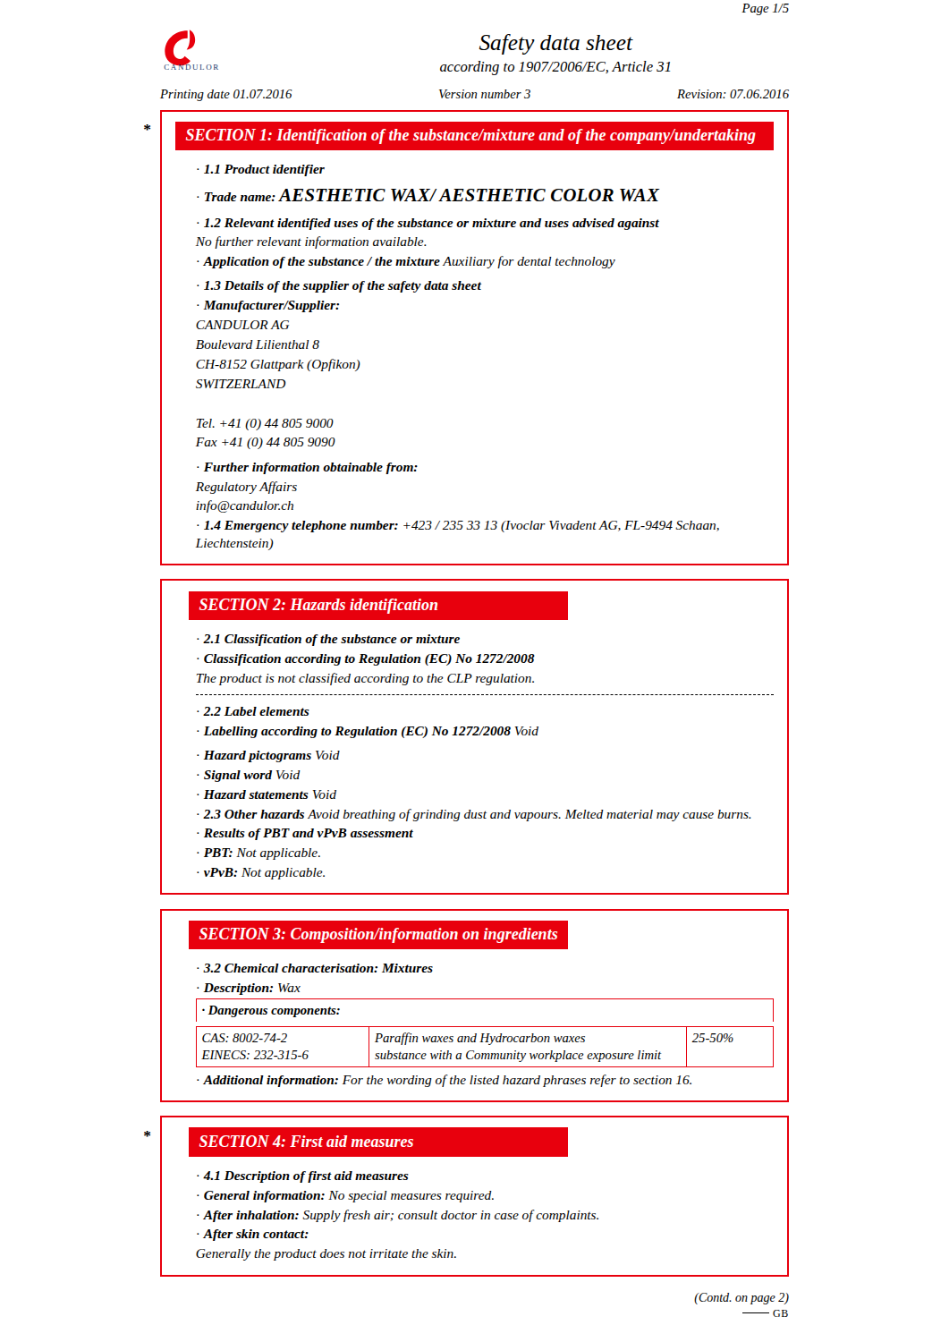Page 1/5
CANDULOR
Safety data sheet
according to 1907/2006/EC, Article 31
Printing date 01.07.2016
Version number 3
Revision: 07.06.2016
* SECTION 1: Identification of the substance/mixture and of the company/undertaking
1.1 Product identifier
Trade name: AESTHETIC WAX/ AESTHETIC COLOR WAX
1.2 Relevant identified uses of the substance or mixture and uses advised against
No further relevant information available.
Application of the substance / the mixture Auxiliary for dental technology
1.3 Details of the supplier of the safety data sheet
Manufacturer/Supplier:
CANDULOR AG
Boulevard Lilienthal 8
CH-8152 Glattpark (Opfikon)
SWITZERLAND
Tel. +41 (0) 44 805 9000
Fax +41 (0) 44 805 9090
Further information obtainable from:
Regulatory Affairs
info@candulor.ch
1.4 Emergency telephone number: +423 / 235 33 13 (Ivoclar Vivadent AG, FL-9494 Schaan, Liechtenstein)
SECTION 2: Hazards identification
2.1 Classification of the substance or mixture
Classification according to Regulation (EC) No 1272/2008
The product is not classified according to the CLP regulation.
2.2 Label elements
Labelling according to Regulation (EC) No 1272/2008 Void
Hazard pictograms Void
Signal word Void
Hazard statements Void
2.3 Other hazards Avoid breathing of grinding dust and vapours. Melted material may cause burns.
Results of PBT and vPvB assessment
PBT: Not applicable.
vPvB: Not applicable.
SECTION 3: Composition/information on ingredients
3.2 Chemical characterisation: Mixtures
Description: Wax
· Dangerous components:
| CAS: 8002-74-2 EINECS: 232-315-6 | Paraffin waxes and Hydrocarbon waxes substance with a Community workplace exposure limit | 25-50% |
Additional information: For the wording of the listed hazard phrases refer to section 16.
* SECTION 4: First aid measures
4.1 Description of first aid measures
General information: No special measures required.
After inhalation: Supply fresh air; consult doctor in case of complaints.
After skin contact:
Generally the product does not irritate the skin.
(Contd. on page 2)
GB